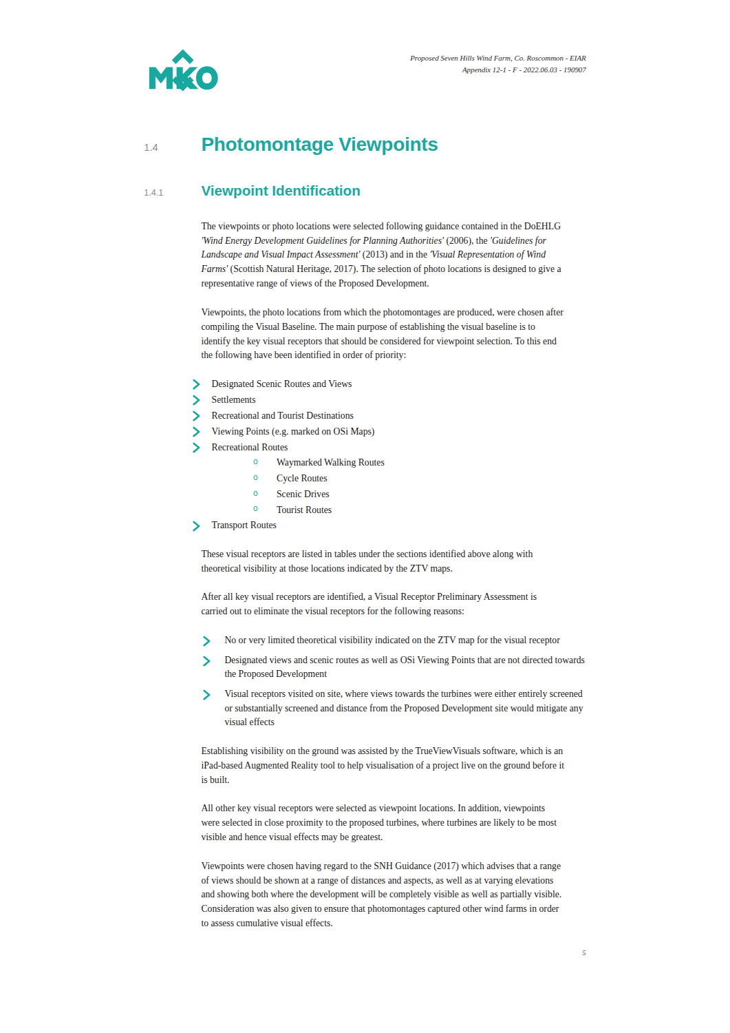Proposed Seven Hills Wind Farm, Co. Roscommon - EIAR
Appendix 12-1 - F - 2022.06.03 - 190907
1.4
Photomontage Viewpoints
1.4.1
Viewpoint Identification
The viewpoints or photo locations were selected following guidance contained in the DoEHLG 'Wind Energy Development Guidelines for Planning Authorities' (2006), the 'Guidelines for Landscape and Visual Impact Assessment' (2013) and in the 'Visual Representation of Wind Farms' (Scottish Natural Heritage, 2017). The selection of photo locations is designed to give a representative range of views of the Proposed Development.
Viewpoints, the photo locations from which the photomontages are produced, were chosen after compiling the Visual Baseline. The main purpose of establishing the visual baseline is to identify the key visual receptors that should be considered for viewpoint selection. To this end the following have been identified in order of priority:
Designated Scenic Routes and Views
Settlements
Recreational and Tourist Destinations
Viewing Points (e.g. marked on OSi Maps)
Recreational Routes
Waymarked Walking Routes
Cycle Routes
Scenic Drives
Tourist Routes
Transport Routes
These visual receptors are listed in tables under the sections identified above along with theoretical visibility at those locations indicated by the ZTV maps.
After all key visual receptors are identified, a Visual Receptor Preliminary Assessment is carried out to eliminate the visual receptors for the following reasons:
No or very limited theoretical visibility indicated on the ZTV map for the visual receptor
Designated views and scenic routes as well as OSi Viewing Points that are not directed towards the Proposed Development
Visual receptors visited on site, where views towards the turbines were either entirely screened or substantially screened and distance from the Proposed Development site would mitigate any visual effects
Establishing visibility on the ground was assisted by the TrueViewVisuals software, which is an iPad-based Augmented Reality tool to help visualisation of a project live on the ground before it is built.
All other key visual receptors were selected as viewpoint locations. In addition, viewpoints were selected in close proximity to the proposed turbines, where turbines are likely to be most visible and hence visual effects may be greatest.
Viewpoints were chosen having regard to the SNH Guidance (2017) which advises that a range of views should be shown at a range of distances and aspects, as well as at varying elevations and showing both where the development will be completely visible as well as partially visible. Consideration was also given to ensure that photomontages captured other wind farms in order to assess cumulative visual effects.
5